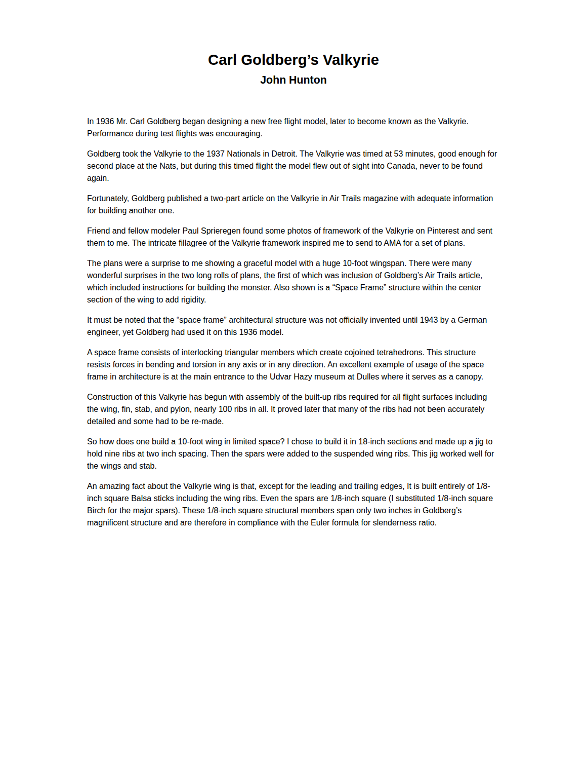Carl Goldberg’s Valkyrie
John Hunton
In 1936 Mr. Carl Goldberg began designing a new free flight model, later to become known as the Valkyrie. Performance during test flights was encouraging.
Goldberg took the Valkyrie to the 1937 Nationals in Detroit. The Valkyrie was timed at 53 minutes, good enough for second place at the Nats, but during this timed flight the model flew out of sight into Canada, never to be found again.
Fortunately, Goldberg published a two-part article on the Valkyrie in Air Trails magazine with adequate information for building another one.
Friend and fellow modeler Paul Sprieregen found some photos of framework of the Valkyrie on Pinterest and sent them to me. The intricate fillagree of the Valkyrie framework inspired me to send to AMA for a set of plans.
The plans were a surprise to me showing a graceful model with a huge 10-foot wingspan. There were many wonderful surprises in the two long rolls of plans, the first of which was inclusion of Goldberg’s Air Trails article, which included instructions for building the monster. Also shown is a “Space Frame” structure within the center section of the wing to add rigidity.
It must be noted that the “space frame” architectural structure was not officially invented until 1943 by a German engineer, yet Goldberg had used it on this 1936 model.
A space frame consists of interlocking triangular members which create cojoined tetrahedrons. This structure resists forces in bending and torsion in any axis or in any direction. An excellent example of usage of the space frame in architecture is at the main entrance to the Udvar Hazy museum at Dulles where it serves as a canopy.
Construction of this Valkyrie has begun with assembly of the built-up ribs required for all flight surfaces including the wing, fin, stab, and pylon, nearly 100 ribs in all. It proved later that many of the ribs had not been accurately detailed and some had to be re-made.
So how does one build a 10-foot wing in limited space? I chose to build it in 18-inch sections and made up a jig to hold nine ribs at two inch spacing. Then the spars were added to the suspended wing ribs. This jig worked well for the wings and stab.
An amazing fact about the Valkyrie wing is that, except for the leading and trailing edges, It is built entirely of 1/8-inch square Balsa sticks including the wing ribs. Even the spars are 1/8-inch square (I substituted 1/8-inch square Birch for the major spars). These 1/8-inch square structural members span only two inches in Goldberg’s magnificent structure and are therefore in compliance with the Euler formula for slenderness ratio.